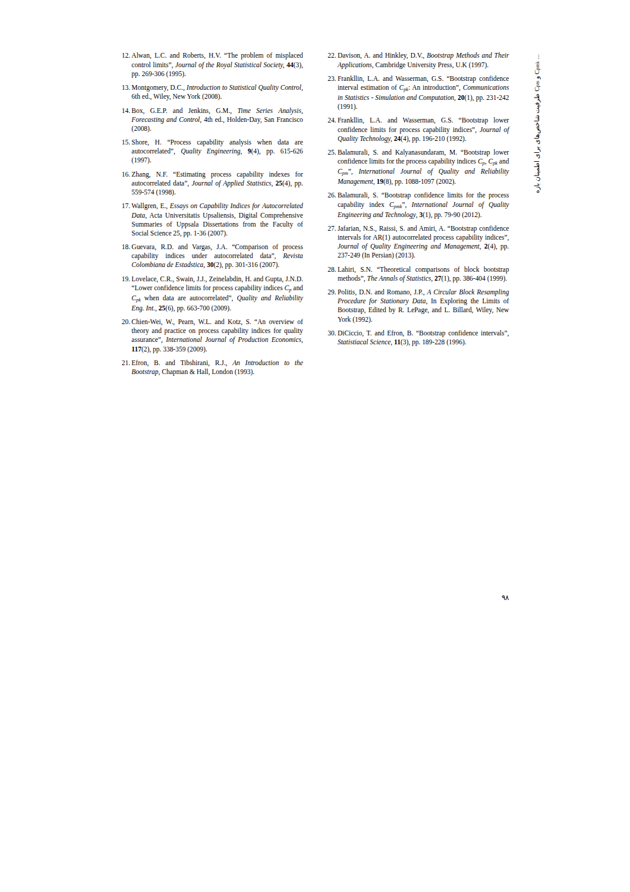... Cpmk و Cpm ظرفیت شاخص‌های برای اطمینان بازه
12. Alwan, L.C. and Roberts, H.V. “The problem of misplaced control limits”, Journal of the Royal Statistical Society, 44(3), pp. 269-306 (1995).
13. Montgomery, D.C., Introduction to Statistical Quality Control, 6th ed., Wiley, New York (2008).
14. Box, G.E.P. and Jenkins, G.M., Time Series Analysis, Forecasting and Control, 4th ed., Holden-Day, San Francisco (2008).
15. Shore, H. “Process capability analysis when data are autocorrelated”, Quality Engineering, 9(4), pp. 615-626 (1997).
16. Zhang, N.F. “Estimating process capability indexes for autocorrelated data”, Journal of Applied Statistics, 25(4), pp. 559-574 (1998).
17. Wallgren, E., Essays on Capability Indices for Autocorrelated Data, Acta Universitatis Upsaliensis, Digital Comprehensive Summaries of Uppsala Dissertations from the Faculty of Social Science 25, pp. 1-36 (2007).
18. Guevara, R.D. and Vargas, J.A. “Comparison of process capability indices under autocorrelated data”, Revista Colombiana de Estadstica, 30(2), pp. 301-316 (2007).
19. Lovelace, C.R., Swain, J.J., Zeinelabdin, H. and Gupta, J.N.D. “Lower confidence limits for process capability indices Cp and Cpk when data are autocorrelated”, Quality and Reliability Eng. Int., 25(6), pp. 663-700 (2009).
20. Chien-Wei, W., Pearn, W.L. and Kotz, S. “An overview of theory and practice on process capability indices for quality assurance”, International Journal of Production Economics, 117(2), pp. 338-359 (2009).
21. Efron, B. and Tibshirani, R.J., An Introduction to the Bootstrap, Chapman & Hall, London (1993).
22. Davison, A. and Hinkley, D.V., Bootstrap Methods and Their Applications, Cambridge University Press, U.K (1997).
23. Frankllin, L.A. and Wasserman, G.S. “Bootstrap confidence interval estimation of Cpk: An introduction”, Communications in Statistics - Simulation and Computation, 20(1), pp. 231-242 (1991).
24. Frankllin, L.A. and Wasserman, G.S. “Bootstrap lower confidence limits for process capability indices”, Journal of Quality Technology, 24(4), pp. 196-210 (1992).
25. Balamurali, S. and Kalyanasundaram, M. “Bootstrap lower confidence limits for the process capability indices Cp, Cpk and Cpm”, International Journal of Quality and Reliability Management, 19(8), pp. 1088-1097 (2002).
26. Balamurali, S. “Bootstrap confidence limits for the process capability index Cpmk”, International Journal of Quality Engineering and Technology, 3(1), pp. 79-90 (2012).
27. Jafarian, N.S., Raissi, S. and Amiri, A. “Bootstrap confidence intervals for AR(1) autocorrelated process capability indices”, Journal of Quality Engineering and Management, 2(4), pp. 237-249 (In Persian) (2013).
28. Lahiri, S.N. “Theoretical comparisons of block bootstrap methods”, The Annals of Statistics, 27(1), pp. 386-404 (1999).
29. Politis, D.N. and Romano, J.P., A Circular Block Resampling Procedure for Stationary Data, In Exploring the Limits of Bootstrap, Edited by R. LePage, and L. Billard, Wiley, New York (1992).
30. DiCiccio, T. and Efron, B. “Bootstrap confidence intervals”, Statistiacal Science, 11(3), pp. 189-228 (1996).
۹۸